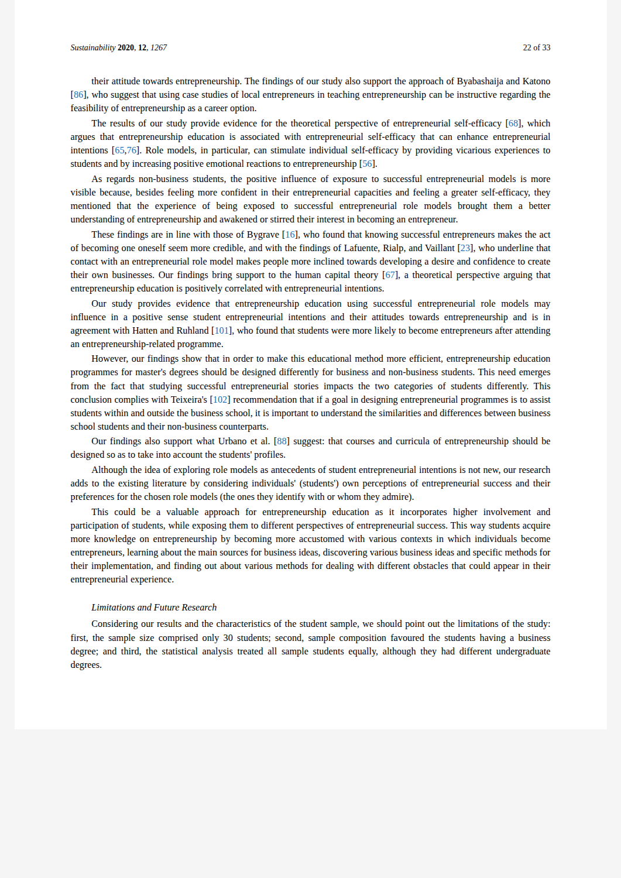Sustainability 2020, 12, 1267 22 of 33
their attitude towards entrepreneurship. The findings of our study also support the approach of Byabashaija and Katono [86], who suggest that using case studies of local entrepreneurs in teaching entrepreneurship can be instructive regarding the feasibility of entrepreneurship as a career option.
The results of our study provide evidence for the theoretical perspective of entrepreneurial self-efficacy [68], which argues that entrepreneurship education is associated with entrepreneurial self-efficacy that can enhance entrepreneurial intentions [65,76]. Role models, in particular, can stimulate individual self-efficacy by providing vicarious experiences to students and by increasing positive emotional reactions to entrepreneurship [56].
As regards non-business students, the positive influence of exposure to successful entrepreneurial models is more visible because, besides feeling more confident in their entrepreneurial capacities and feeling a greater self-efficacy, they mentioned that the experience of being exposed to successful entrepreneurial role models brought them a better understanding of entrepreneurship and awakened or stirred their interest in becoming an entrepreneur.
These findings are in line with those of Bygrave [16], who found that knowing successful entrepreneurs makes the act of becoming one oneself seem more credible, and with the findings of Lafuente, Rialp, and Vaillant [23], who underline that contact with an entrepreneurial role model makes people more inclined towards developing a desire and confidence to create their own businesses. Our findings bring support to the human capital theory [67], a theoretical perspective arguing that entrepreneurship education is positively correlated with entrepreneurial intentions.
Our study provides evidence that entrepreneurship education using successful entrepreneurial role models may influence in a positive sense student entrepreneurial intentions and their attitudes towards entrepreneurship and is in agreement with Hatten and Ruhland [101], who found that students were more likely to become entrepreneurs after attending an entrepreneurship-related programme.
However, our findings show that in order to make this educational method more efficient, entrepreneurship education programmes for master's degrees should be designed differently for business and non-business students. This need emerges from the fact that studying successful entrepreneurial stories impacts the two categories of students differently. This conclusion complies with Teixeira's [102] recommendation that if a goal in designing entrepreneurial programmes is to assist students within and outside the business school, it is important to understand the similarities and differences between business school students and their non-business counterparts.
Our findings also support what Urbano et al. [88] suggest: that courses and curricula of entrepreneurship should be designed so as to take into account the students' profiles.
Although the idea of exploring role models as antecedents of student entrepreneurial intentions is not new, our research adds to the existing literature by considering individuals' (students') own perceptions of entrepreneurial success and their preferences for the chosen role models (the ones they identify with or whom they admire).
This could be a valuable approach for entrepreneurship education as it incorporates higher involvement and participation of students, while exposing them to different perspectives of entrepreneurial success. This way students acquire more knowledge on entrepreneurship by becoming more accustomed with various contexts in which individuals become entrepreneurs, learning about the main sources for business ideas, discovering various business ideas and specific methods for their implementation, and finding out about various methods for dealing with different obstacles that could appear in their entrepreneurial experience.
Limitations and Future Research
Considering our results and the characteristics of the student sample, we should point out the limitations of the study: first, the sample size comprised only 30 students; second, sample composition favoured the students having a business degree; and third, the statistical analysis treated all sample students equally, although they had different undergraduate degrees.